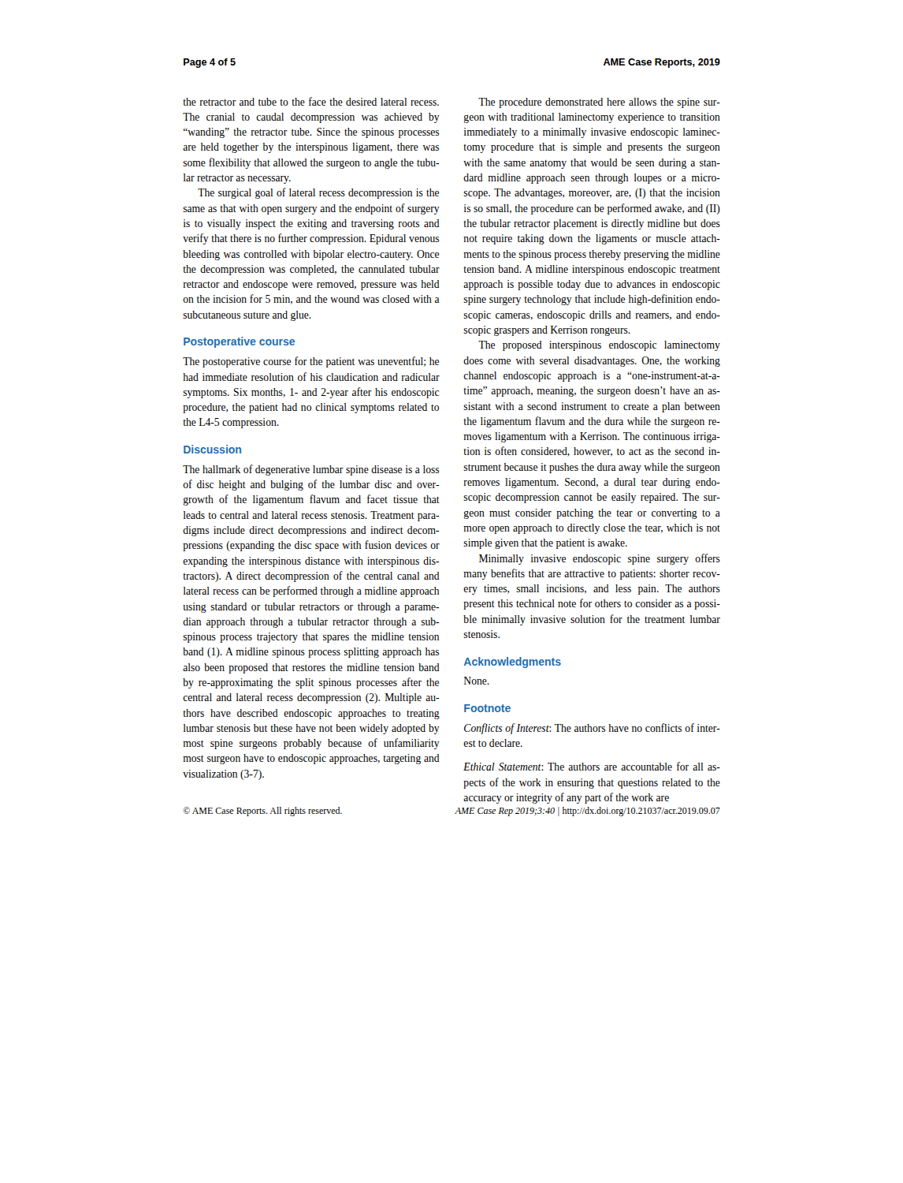Page 4 of 5 AME Case Reports, 2019
the retractor and tube to the face the desired lateral recess. The cranial to caudal decompression was achieved by “wanding” the retractor tube. Since the spinous processes are held together by the interspinous ligament, there was some flexibility that allowed the surgeon to angle the tubular retractor as necessary.
The surgical goal of lateral recess decompression is the same as that with open surgery and the endpoint of surgery is to visually inspect the exiting and traversing roots and verify that there is no further compression. Epidural venous bleeding was controlled with bipolar electro-cautery. Once the decompression was completed, the cannulated tubular retractor and endoscope were removed, pressure was held on the incision for 5 min, and the wound was closed with a subcutaneous suture and glue.
Postoperative course
The postoperative course for the patient was uneventful; he had immediate resolution of his claudication and radicular symptoms. Six months, 1- and 2-year after his endoscopic procedure, the patient had no clinical symptoms related to the L4-5 compression.
Discussion
The hallmark of degenerative lumbar spine disease is a loss of disc height and bulging of the lumbar disc and overgrowth of the ligamentum flavum and facet tissue that leads to central and lateral recess stenosis. Treatment paradigms include direct decompressions and indirect decompressions (expanding the disc space with fusion devices or expanding the interspinous distance with interspinous distractors). A direct decompression of the central canal and lateral recess can be performed through a midline approach using standard or tubular retractors or through a paramedian approach through a tubular retractor through a subspinous process trajectory that spares the midline tension band (1). A midline spinous process splitting approach has also been proposed that restores the midline tension band by re-approximating the split spinous processes after the central and lateral recess decompression (2). Multiple authors have described endoscopic approaches to treating lumbar stenosis but these have not been widely adopted by most spine surgeons probably because of unfamiliarity most surgeon have to endoscopic approaches, targeting and visualization (3-7).
The procedure demonstrated here allows the spine surgeon with traditional laminectomy experience to transition immediately to a minimally invasive endoscopic laminectomy procedure that is simple and presents the surgeon with the same anatomy that would be seen during a standard midline approach seen through loupes or a microscope. The advantages, moreover, are, (I) that the incision is so small, the procedure can be performed awake, and (II) the tubular retractor placement is directly midline but does not require taking down the ligaments or muscle attachments to the spinous process thereby preserving the midline tension band. A midline interspinous endoscopic treatment approach is possible today due to advances in endoscopic spine surgery technology that include high-definition endoscopic cameras, endoscopic drills and reamers, and endoscopic graspers and Kerrison rongeurs.
The proposed interspinous endoscopic laminectomy does come with several disadvantages. One, the working channel endoscopic approach is a “one-instrument-at-a-time” approach, meaning, the surgeon doesn’t have an assistant with a second instrument to create a plan between the ligamentum flavum and the dura while the surgeon removes ligamentum with a Kerrison. The continuous irrigation is often considered, however, to act as the second instrument because it pushes the dura away while the surgeon removes ligamentum. Second, a dural tear during endoscopic decompression cannot be easily repaired. The surgeon must consider patching the tear or converting to a more open approach to directly close the tear, which is not simple given that the patient is awake.
Minimally invasive endoscopic spine surgery offers many benefits that are attractive to patients: shorter recovery times, small incisions, and less pain. The authors present this technical note for others to consider as a possible minimally invasive solution for the treatment lumbar stenosis.
Acknowledgments
None.
Footnote
Conflicts of Interest: The authors have no conflicts of interest to declare.
Ethical Statement: The authors are accountable for all aspects of the work in ensuring that questions related to the accuracy or integrity of any part of the work are
© AME Case Reports. All rights reserved. AME Case Rep 2019;3:40 | http://dx.doi.org/10.21037/acr.2019.09.07